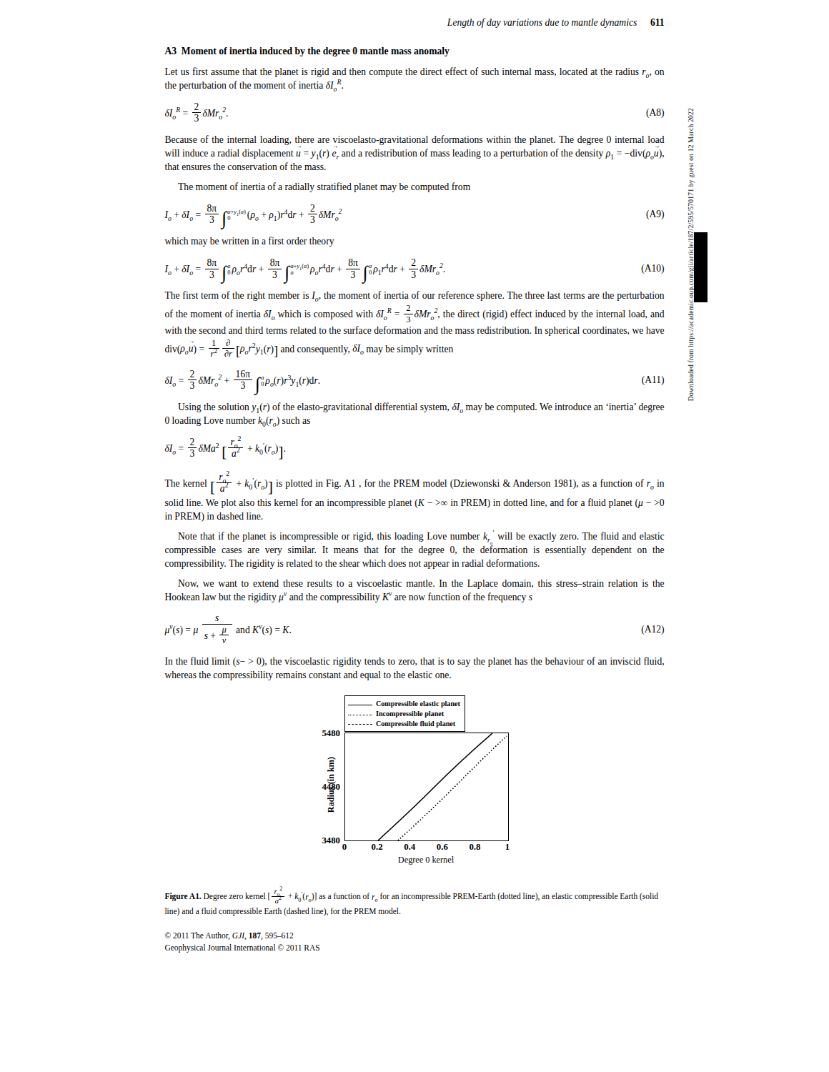Length of day variations due to mantle dynamics 611
Downloaded from https://academic.oup.com/gji/article/187/2/595/570171 by guest on 12 March 2022
A3 Moment of inertia induced by the degree 0 mantle mass anomaly
Let us first assume that the planet is rigid and then compute the direct effect of such internal mass, located at the radius ro, on the perturbation of the moment of inertia δIoR.
δIoR = 23 δMro2. (A8)
Because of the internal loading, there are viscoelasto-gravitational deformations within the planet. The degree 0 internal load will induce a radial displacement u = y1(r) er and a redistribution of mass leading to a perturbation of the density ρ1 = −div(ρo u), that ensures the conservation of the mass.
The moment of inertia of a radially stratified planet may be computed from
Io + δIo = 8π 3∫a+y1(a) 0(ρo + ρ1)r4dr + 23 δMro2 (A9)
which may be written in a first order theory
Io + δIo = 8π 3∫a 0 ρor4dr + 8π 3∫a+y1(a) a ρor4dr + 8π 3∫a 0 ρ1r4dr + 23 δMro2. (A10)
The first term of the right member is Io, the moment of inertia of our reference sphere. The three last terms are the perturbation of the moment of inertia δIo which is composed with δIoR = 23 δMro2, the direct (rigid) effect induced by the internal load, and with the second and third terms related to the surface deformation and the mass redistribution. In spherical coordinates, we have div(ρo u) = 1 r2∂∂r[ρor2y1(r)] and consequently, δIo may be simply written
δIo = 23 δMro2 + 16π 3∫a 0 ρo(r)r3y1(r)dr. (A11)
Using the solution y1(r) of the elasto-gravitational differential system, δIo may be computed. We introduce an ‘inertia’ degree 0 loading Love number k0(ro) such as
δIo = 23 δMa2 [ro2 a2 + k0′(ro)].
The kernel [ro2 a2 + k0′(ro)] is plotted in Fig. A1 , for the PREM model (Dziewonski & Anderson 1981), as a function of ro in solid line. We plot also this kernel for an incompressible planet (K − >∞ in PREM) in dotted line, and for a fluid planet (μ − >0 in PREM) in dashed line.
Note that if the planet is incompressible or rigid, this loading Love number kro′ will be exactly zero. The fluid and elastic compressible cases are very similar. It means that for the degree 0, the deformation is essentially dependent on the compressibility. The rigidity is related to the shear which does not appear in radial deformations.
Now, we want to extend these results to a viscoelastic mantle. In the Laplace domain, this stress–strain relation is the Hookean law but the rigidity μv and the compressibility Kv are now function of the frequency s
μv(s) = μ ss + μv and Kv(s) = K. (A12)
In the fluid limit (s− > 0), the viscoelastic rigidity tends to zero, that is to say the planet has the behaviour of an inviscid fluid, whereas the compressibility remains constant and equal to the elastic one.
Compressible elastic planet
Incompressible planet
Compressible fluid planet
5480
4480
3480
Radius (in km)
0
0.2
0.4
0.6
0.8
1
Degree 0 kernel
Figure A1. Degree zero kernel [ro2 a2 + k0′(ro)] as a function of ro for an incompressible PREM-Earth (dotted line), an elastic compressible Earth (solid line) and a fluid compressible Earth (dashed line), for the PREM model.
© 2011 The Author, GJI, 187, 595–612
Geophysical Journal International © 2011 RAS